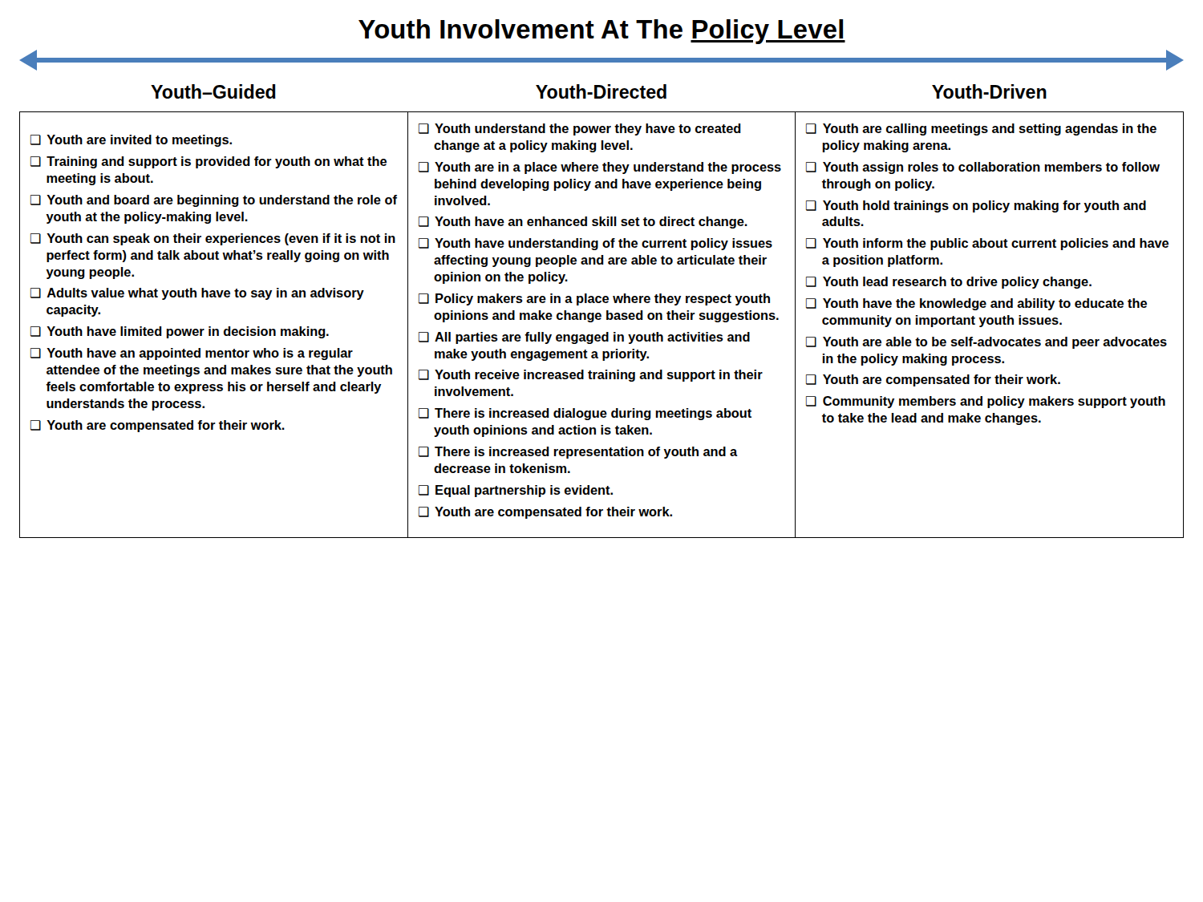Youth Involvement At The Policy Level
| Youth–Guided | Youth-Directed | Youth-Driven |
| --- | --- | --- |
| Youth are invited to meetings. Training and support is provided for youth on what the meeting is about. Youth and board are beginning to understand the role of youth at the policy-making level. Youth can speak on their experiences (even if it is not in perfect form) and talk about what’s really going on with young people. Adults value what youth have to say in an advisory capacity. Youth have limited power in decision making. Youth have an appointed mentor who is a regular attendee of the meetings and makes sure that the youth feels comfortable to express his or herself and clearly understands the process. Youth are compensated for their work. | Youth understand the power they have to created change at a policy making level. Youth are in a place where they understand the process behind developing policy and have experience being involved. Youth have an enhanced skill set to direct change. Youth have understanding of the current policy issues affecting young people and are able to articulate their opinion on the policy. Policy makers are in a place where they respect youth opinions and make change based on their suggestions. All parties are fully engaged in youth activities and make youth engagement a priority. Youth receive increased training and support in their involvement. There is increased dialogue during meetings about youth opinions and action is taken. There is increased representation of youth and a decrease in tokenism. Equal partnership is evident. Youth are compensated for their work. | Youth are calling meetings and setting agendas in the policy making arena. Youth assign roles to collaboration members to follow through on policy. Youth hold trainings on policy making for youth and adults. Youth inform the public about current policies and have a position platform. Youth lead research to drive policy change. Youth have the knowledge and ability to educate the community on important youth issues. Youth are able to be self-advocates and peer advocates in the policy making process. Youth are compensated for their work. Community members and policy makers support youth to take the lead and make changes. |